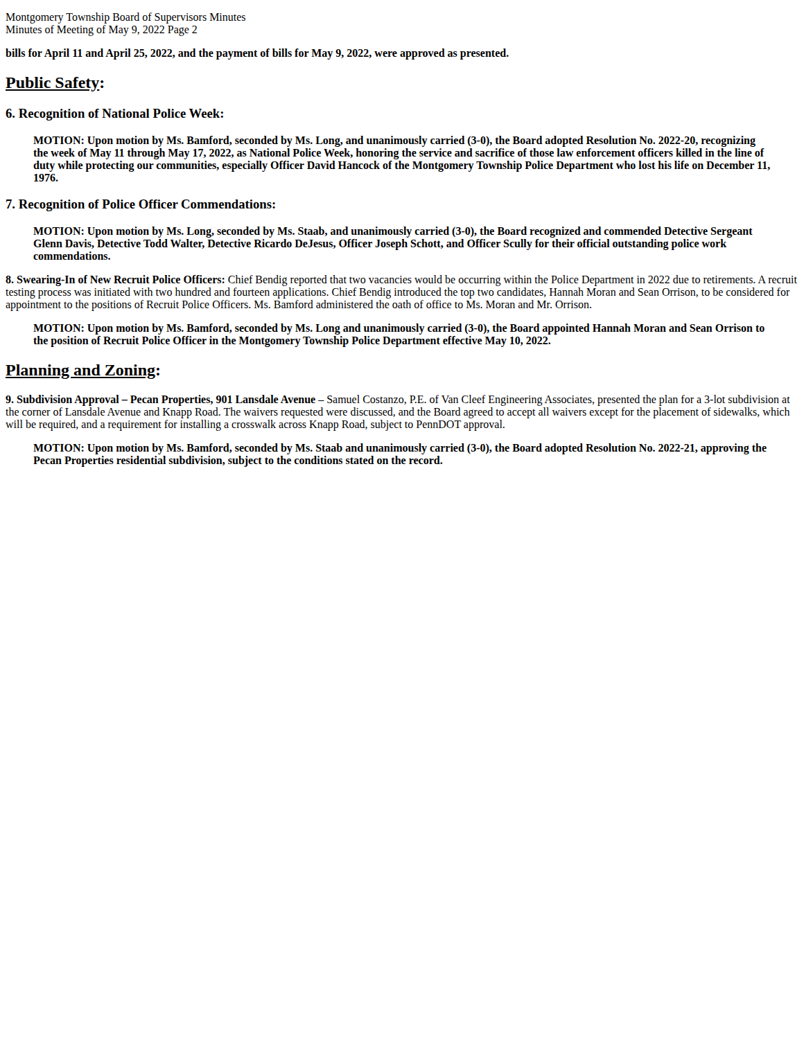Montgomery Township Board of Supervisors Minutes
Minutes of Meeting of May 9, 2022 Page 2
bills for April 11 and April 25, 2022, and the payment of bills for May 9, 2022, were approved as presented.
Public Safety:
6. Recognition of National Police Week:
MOTION: Upon motion by Ms. Bamford, seconded by Ms. Long, and unanimously carried (3-0), the Board adopted Resolution No. 2022-20, recognizing the week of May 11 through May 17, 2022, as National Police Week, honoring the service and sacrifice of those law enforcement officers killed in the line of duty while protecting our communities, especially Officer David Hancock of the Montgomery Township Police Department who lost his life on December 11, 1976.
7. Recognition of Police Officer Commendations:
MOTION: Upon motion by Ms. Long, seconded by Ms. Staab, and unanimously carried (3-0), the Board recognized and commended Detective Sergeant Glenn Davis, Detective Todd Walter, Detective Ricardo DeJesus, Officer Joseph Schott, and Officer Scully for their official outstanding police work commendations.
8. Swearing-In of New Recruit Police Officers: Chief Bendig reported that two vacancies would be occurring within the Police Department in 2022 due to retirements. A recruit testing process was initiated with two hundred and fourteen applications. Chief Bendig introduced the top two candidates, Hannah Moran and Sean Orrison, to be considered for appointment to the positions of Recruit Police Officers. Ms. Bamford administered the oath of office to Ms. Moran and Mr. Orrison.
MOTION: Upon motion by Ms. Bamford, seconded by Ms. Long and unanimously carried (3-0), the Board appointed Hannah Moran and Sean Orrison to the position of Recruit Police Officer in the Montgomery Township Police Department effective May 10, 2022.
Planning and Zoning:
9. Subdivision Approval – Pecan Properties, 901 Lansdale Avenue – Samuel Costanzo, P.E. of Van Cleef Engineering Associates, presented the plan for a 3-lot subdivision at the corner of Lansdale Avenue and Knapp Road. The waivers requested were discussed, and the Board agreed to accept all waivers except for the placement of sidewalks, which will be required, and a requirement for installing a crosswalk across Knapp Road, subject to PennDOT approval.
MOTION: Upon motion by Ms. Bamford, seconded by Ms. Staab and unanimously carried (3-0), the Board adopted Resolution No. 2022-21, approving the Pecan Properties residential subdivision, subject to the conditions stated on the record.